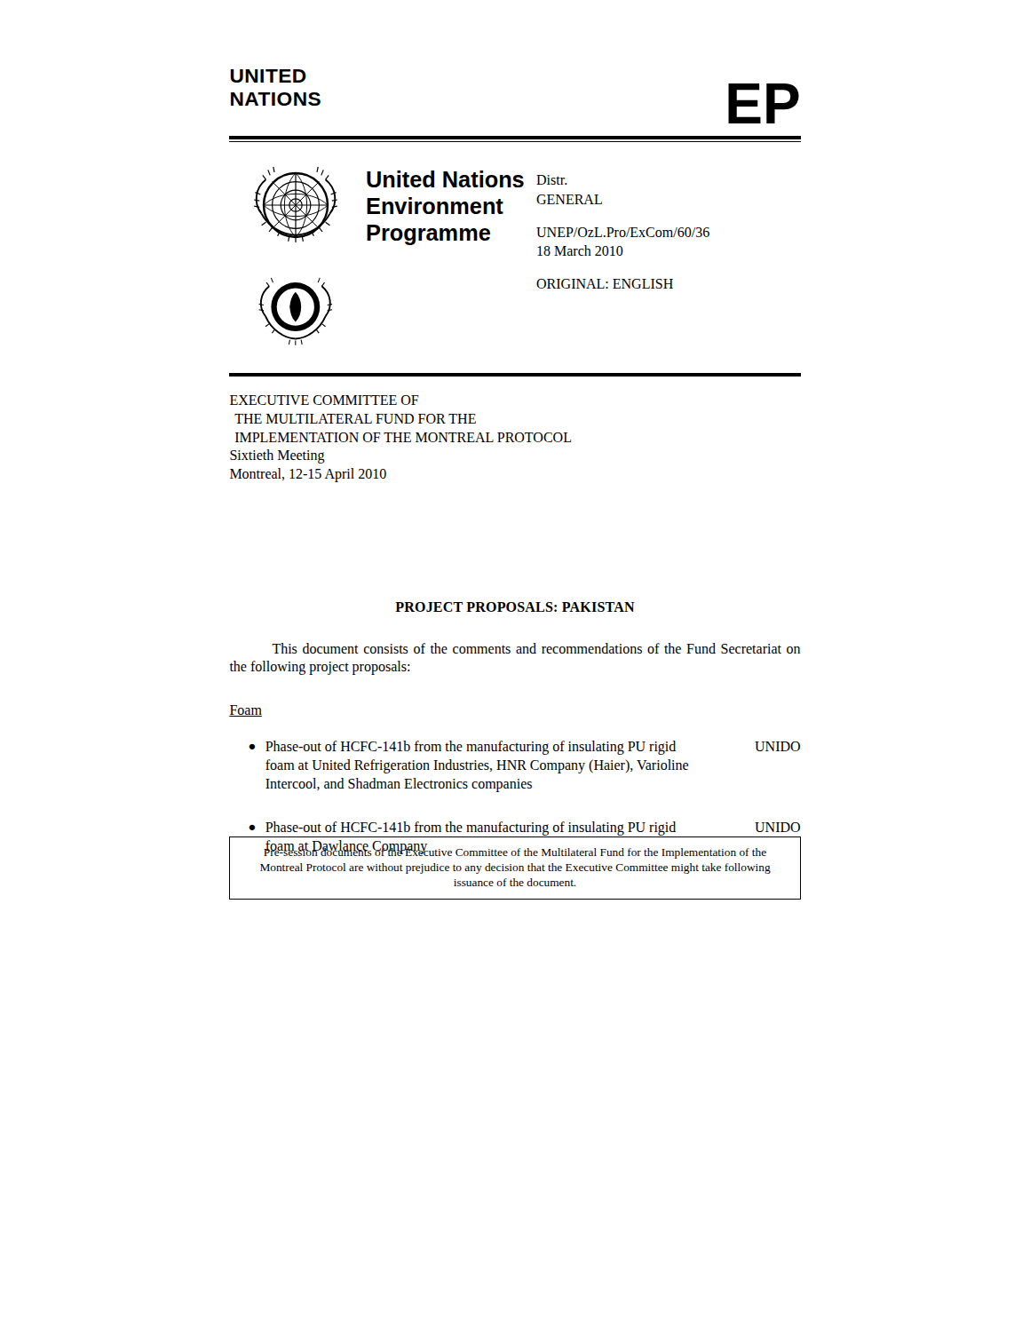UNITED
NATIONS
EP
United Nations
Environment
Programme
Distr.
GENERAL
UNEP/OzL.Pro/ExCom/60/36
18 March 2010
ORIGINAL: ENGLISH
EXECUTIVE COMMITTEE OF
THE MULTILATERAL FUND FOR THE
IMPLEMENTATION OF THE MONTREAL PROTOCOL
Sixtieth Meeting
Montreal, 12-15 April 2010
PROJECT PROPOSALS: PAKISTAN
This document consists of the comments and recommendations of the Fund Secretariat on the following project proposals:
Foam
● Phase-out of HCFC-141b from the manufacturing of insulating PU rigid foam at United Refrigeration Industries, HNR Company (Haier), Varioline Intercool, and Shadman Electronics companies UNIDO
● Phase-out of HCFC-141b from the manufacturing of insulating PU rigid foam at Dawlance Company UNIDO
Pre-session documents of the Executive Committee of the Multilateral Fund for the Implementation of the Montreal Protocol are without prejudice to any decision that the Executive Committee might take following issuance of the document.